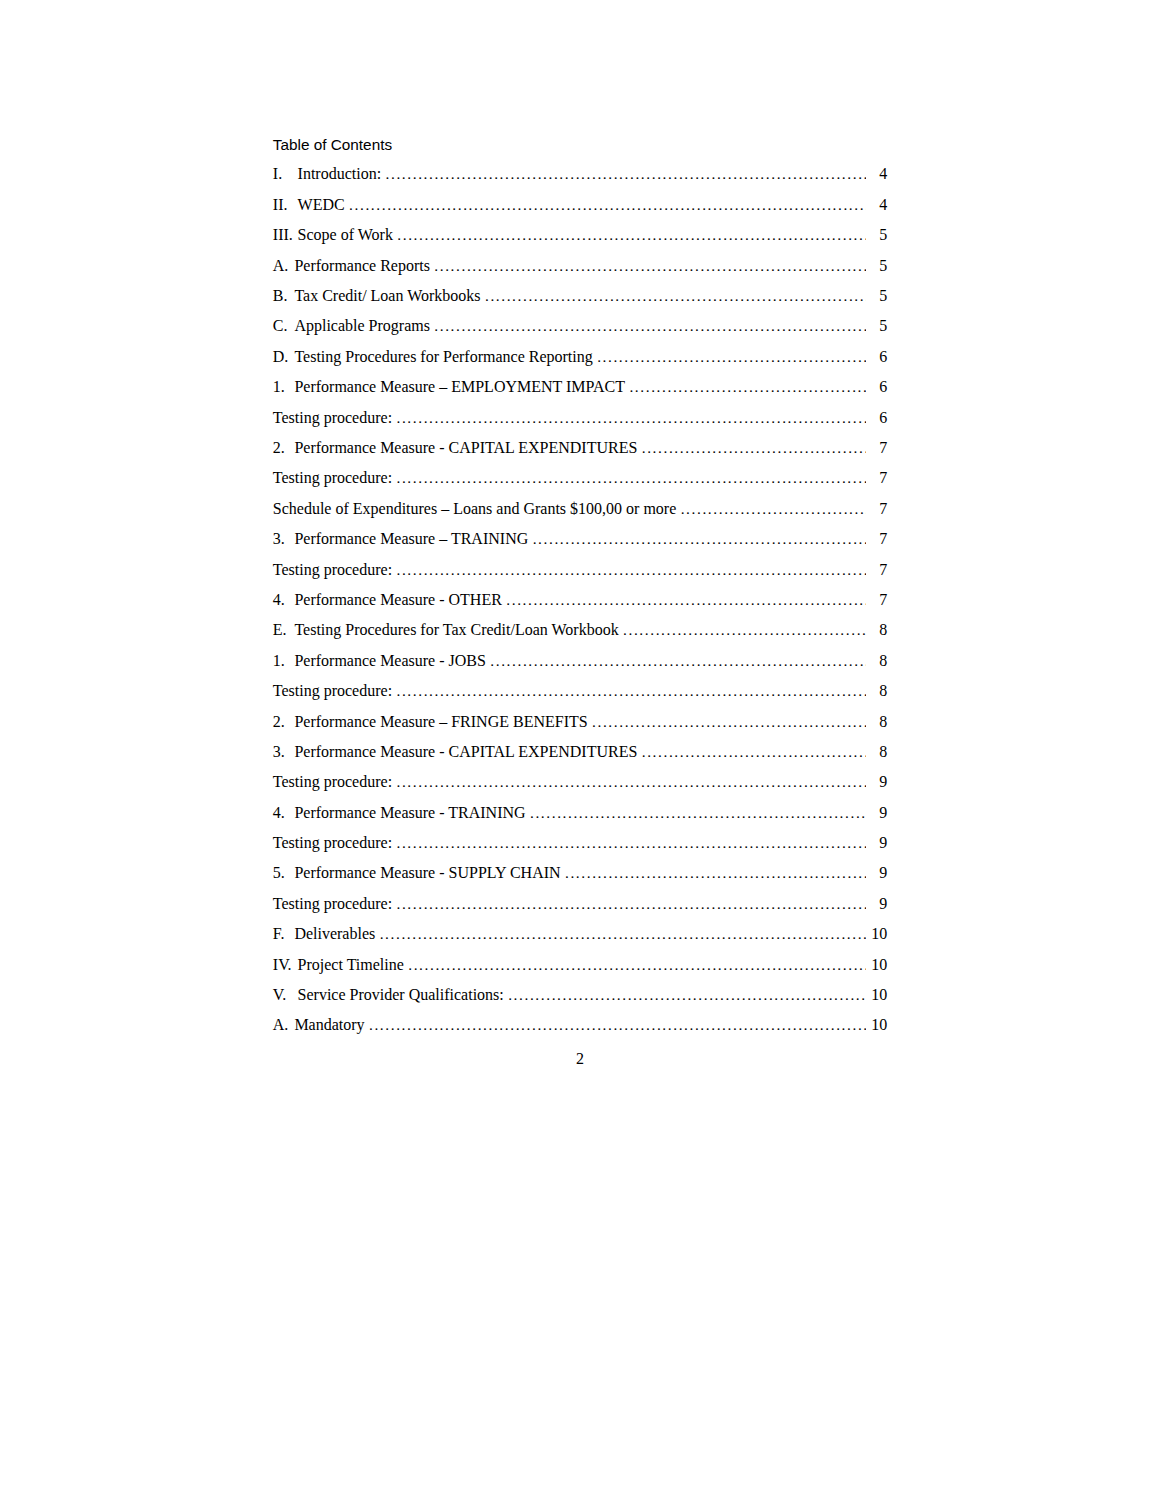Table of Contents
I. Introduction: ........................................................................................................................... 4
II. WEDC ..................................................................................................................................... 4
III. Scope of Work ....................................................................................................................... 5
A. Performance Reports ......................................................................................................... 5
B. Tax Credit/ Loan Workbooks ............................................................................................. 5
C. Applicable Programs ......................................................................................................... 5
D. Testing Procedures for Performance Reporting .............................................................. 6
1. Performance Measure – EMPLOYMENT IMPACT ......................................................... 6
Testing procedure: ....................................................................................................................... 6
2. Performance Measure - CAPITAL EXPENDITURES ..................................................... 7
Testing procedure: ....................................................................................................................... 7
Schedule of Expenditures – Loans and Grants $100,00 or more .............................................. 7
3. Performance Measure – TRAINING ................................................................................ 7
Testing procedure: ....................................................................................................................... 7
4. Performance Measure - OTHER ....................................................................................... 7
E. Testing Procedures for Tax Credit/Loan Workbook ............................................................. 8
1. Performance Measure - JOBS ............................................................................................ 8
Testing procedure: ....................................................................................................................... 8
2. Performance Measure – FRINGE BENEFITS .................................................................... 8
3. Performance Measure - CAPITAL EXPENDITURES ..................................................... 8
Testing procedure: ....................................................................................................................... 9
4. Performance Measure - TRAINING ................................................................................ 9
Testing procedure: ....................................................................................................................... 9
5. Performance Measure - SUPPLY CHAIN ......................................................................... 9
Testing procedure: ....................................................................................................................... 9
F. Deliverables ..................................................................................................................... 10
IV. Project Timeline .............................................................................................................. 10
V. Service Provider Qualifications: ......................................................................................... 10
A. Mandatory ....................................................................................................................... 10
2